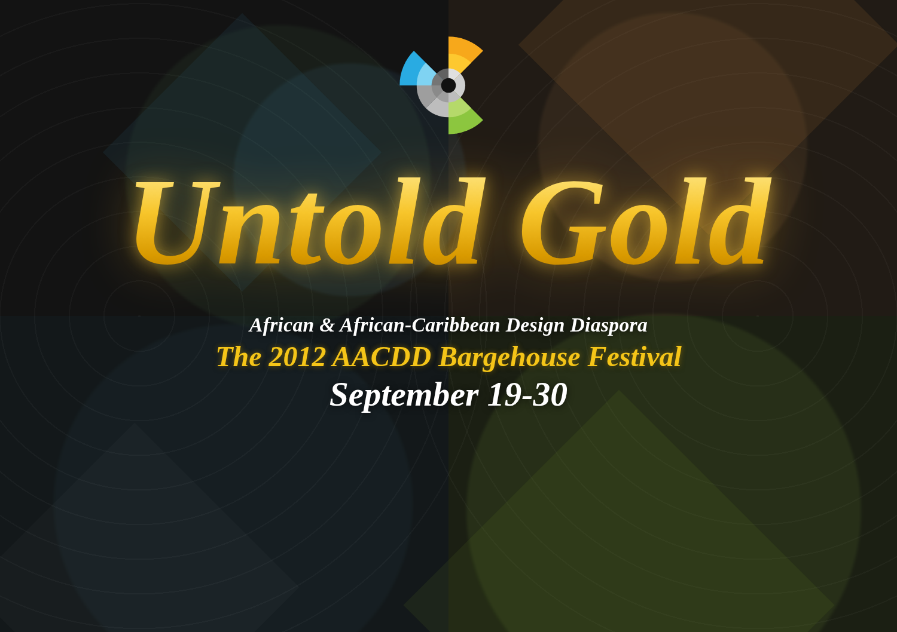Untold Gold
African & African-Caribbean Design Diaspora
The 2012 AACDD Bargehouse Festival
September 19-30